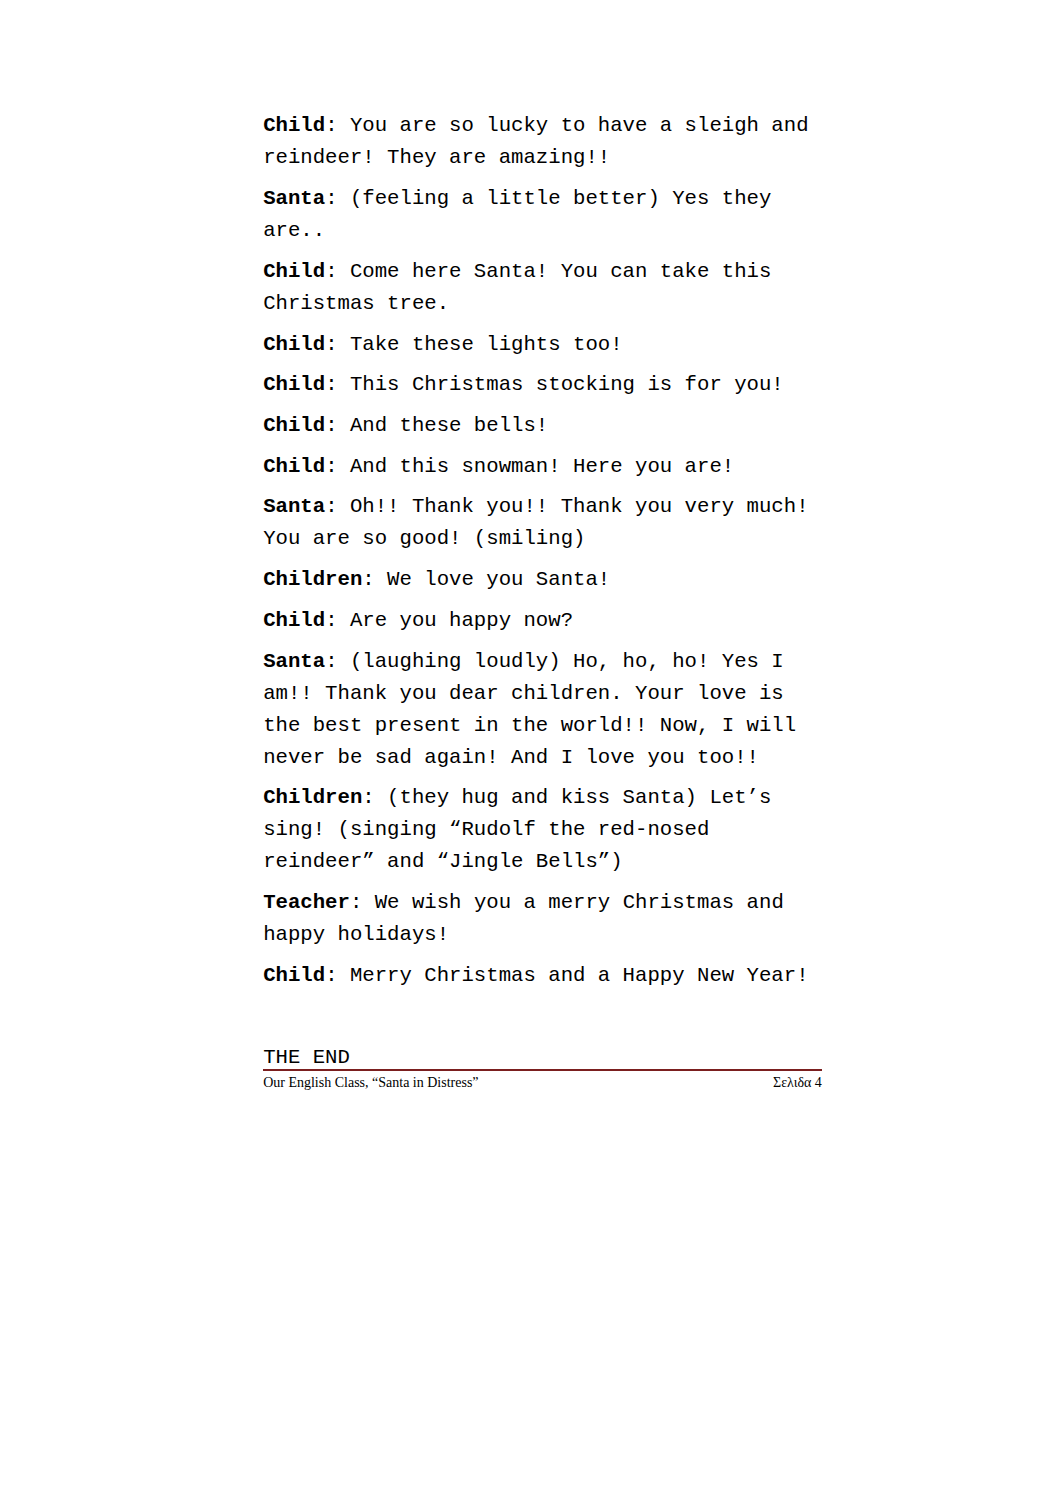Child: You are so lucky to have a sleigh and reindeer! They are amazing!!
Santa: (feeling a little better) Yes they are..
Child: Come here Santa! You can take this Christmas tree.
Child: Take these lights too!
Child: This Christmas stocking is for you!
Child: And these bells!
Child: And this snowman! Here you are!
Santa: Oh!! Thank you!! Thank you very much! You are so good! (smiling)
Children: We love you Santa!
Child: Are you happy now?
Santa: (laughing loudly) Ho, ho, ho! Yes I am!! Thank you dear children. Your love is the best present in the world!! Now, I will never be sad again! And I love you too!!
Children: (they hug and kiss Santa) Let’s sing! (singing “Rudolf the red-nosed reindeer” and “Jingle Bells”)
Teacher: We wish you a merry Christmas and happy holidays!
Child: Merry Christmas and a Happy New Year!
THE END
Our English Class, “Santa in Distress” Σελιδα 4